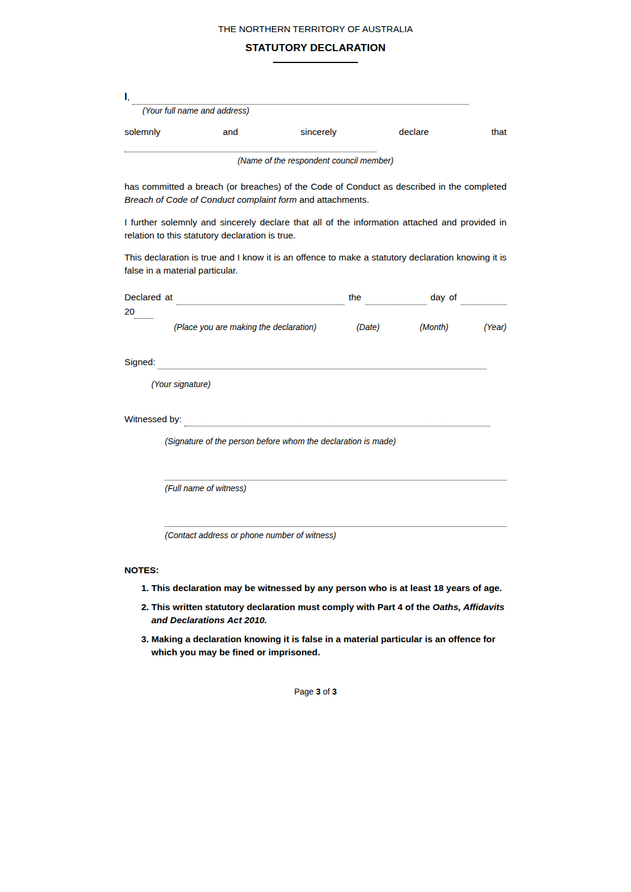THE NORTHERN TERRITORY OF AUSTRALIA
STATUTORY DECLARATION
I,
(Your full name and address)
solemnly and sincerely declare that
(Name of the respondent council member)
has committed a breach (or breaches) of the Code of Conduct as described in the completed Breach of Code of Conduct complaint form and attachments.
I further solemnly and sincerely declare that all of the information attached and provided in relation to this statutory declaration is true.
This declaration is true and I know it is an offence to make a statutory declaration knowing it is false in a material particular.
Declared at the day of 20
(Place you are making the declaration) (Date) (Month) (Year)
Signed:
(Your signature)
Witnessed by:
(Signature of the person before whom the declaration is made)
(Full name of witness)
(Contact address or phone number of witness)
NOTES:
This declaration may be witnessed by any person who is at least 18 years of age.
This written statutory declaration must comply with Part 4 of the Oaths, Affidavits and Declarations Act 2010.
Making a declaration knowing it is false in a material particular is an offence for which you may be fined or imprisoned.
Page 3 of 3